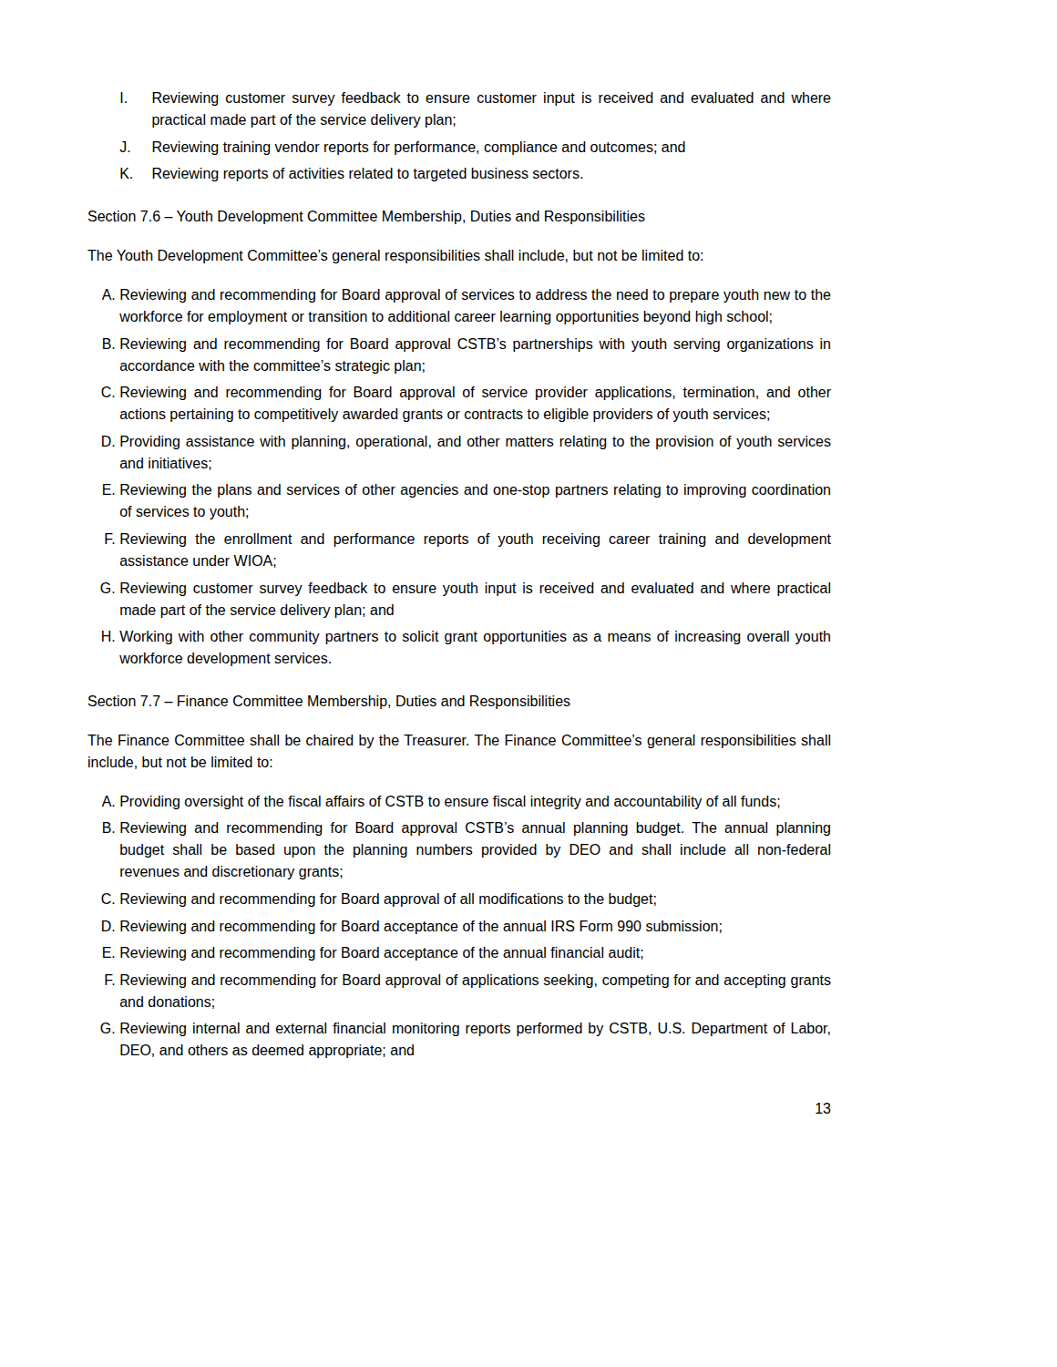I. Reviewing customer survey feedback to ensure customer input is received and evaluated and where practical made part of the service delivery plan;
J. Reviewing training vendor reports for performance, compliance and outcomes; and
K. Reviewing reports of activities related to targeted business sectors.
Section 7.6 – Youth Development Committee Membership, Duties and Responsibilities
The Youth Development Committee’s general responsibilities shall include, but not be limited to:
Reviewing and recommending for Board approval of services to address the need to prepare youth new to the workforce for employment or transition to additional career learning opportunities beyond high school;
Reviewing and recommending for Board approval CSTB’s partnerships with youth serving organizations in accordance with the committee’s strategic plan;
Reviewing and recommending for Board approval of service provider applications, termination, and other actions pertaining to competitively awarded grants or contracts to eligible providers of youth services;
Providing assistance with planning, operational, and other matters relating to the provision of youth services and initiatives;
Reviewing the plans and services of other agencies and one-stop partners relating to improving coordination of services to youth;
Reviewing the enrollment and performance reports of youth receiving career training and development assistance under WIOA;
Reviewing customer survey feedback to ensure youth input is received and evaluated and where practical made part of the service delivery plan; and
Working with other community partners to solicit grant opportunities as a means of increasing overall youth workforce development services.
Section 7.7 – Finance Committee Membership, Duties and Responsibilities
The Finance Committee shall be chaired by the Treasurer. The Finance Committee’s general responsibilities shall include, but not be limited to:
Providing oversight of the fiscal affairs of CSTB to ensure fiscal integrity and accountability of all funds;
Reviewing and recommending for Board approval CSTB’s annual planning budget. The annual planning budget shall be based upon the planning numbers provided by DEO and shall include all non-federal revenues and discretionary grants;
Reviewing and recommending for Board approval of all modifications to the budget;
Reviewing and recommending for Board acceptance of the annual IRS Form 990 submission;
Reviewing and recommending for Board acceptance of the annual financial audit;
Reviewing and recommending for Board approval of applications seeking, competing for and accepting grants and donations;
Reviewing internal and external financial monitoring reports performed by CSTB, U.S. Department of Labor, DEO, and others as deemed appropriate; and
13